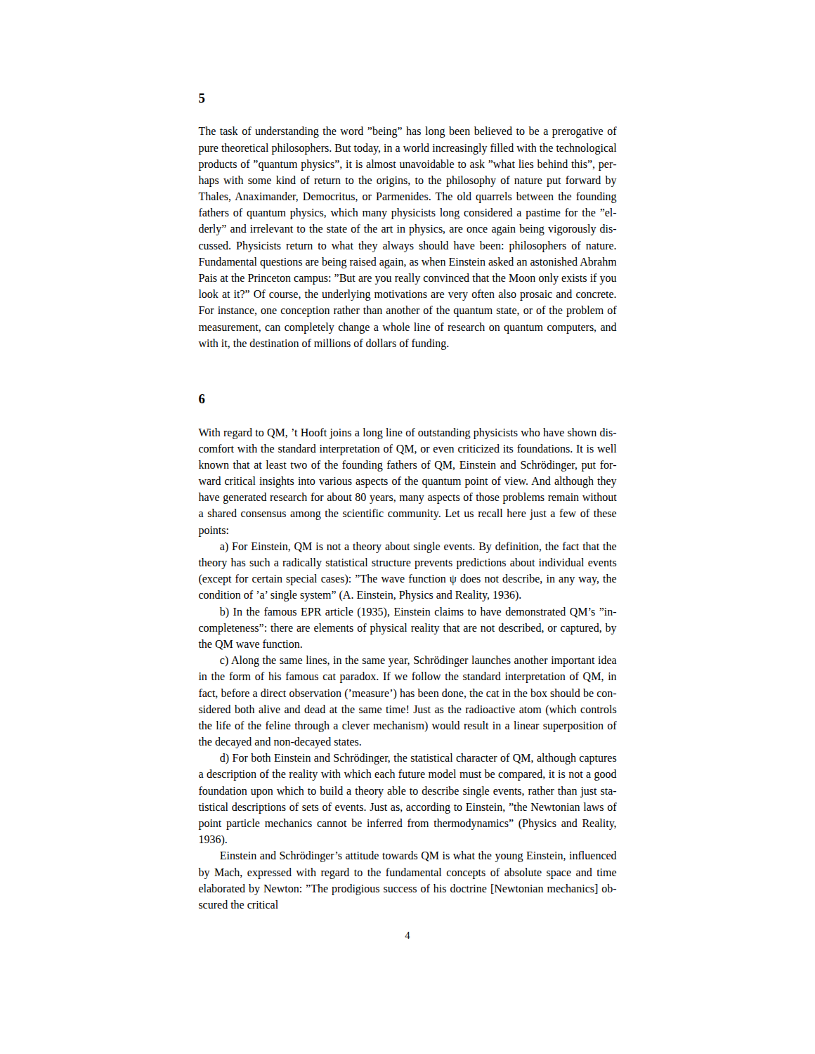5
The task of understanding the word ”being” has long been believed to be a prerogative of pure theoretical philosophers. But today, in a world increasingly filled with the technological products of ”quantum physics”, it is almost unavoidable to ask ”what lies behind this”, perhaps with some kind of return to the origins, to the philosophy of nature put forward by Thales, Anaximander, Democritus, or Parmenides. The old quarrels between the founding fathers of quantum physics, which many physicists long considered a pastime for the ”elderly” and irrelevant to the state of the art in physics, are once again being vigorously discussed. Physicists return to what they always should have been: philosophers of nature. Fundamental questions are being raised again, as when Einstein asked an astonished Abrahm Pais at the Princeton campus: ”But are you really convinced that the Moon only exists if you look at it?” Of course, the underlying motivations are very often also prosaic and concrete. For instance, one conception rather than another of the quantum state, or of the problem of measurement, can completely change a whole line of research on quantum computers, and with it, the destination of millions of dollars of funding.
6
With regard to QM, ’t Hooft joins a long line of outstanding physicists who have shown discomfort with the standard interpretation of QM, or even criticized its foundations. It is well known that at least two of the founding fathers of QM, Einstein and Schrödinger, put forward critical insights into various aspects of the quantum point of view. And although they have generated research for about 80 years, many aspects of those problems remain without a shared consensus among the scientific community. Let us recall here just a few of these points:
a) For Einstein, QM is not a theory about single events. By definition, the fact that the theory has such a radically statistical structure prevents predictions about individual events (except for certain special cases): ”The wave function ψ does not describe, in any way, the condition of ’a’ single system” (A. Einstein, Physics and Reality, 1936).
b) In the famous EPR article (1935), Einstein claims to have demonstrated QM’s ”incompleteness”: there are elements of physical reality that are not described, or captured, by the QM wave function.
c) Along the same lines, in the same year, Schrödinger launches another important idea in the form of his famous cat paradox. If we follow the standard interpretation of QM, in fact, before a direct observation (’measure’) has been done, the cat in the box should be considered both alive and dead at the same time! Just as the radioactive atom (which controls the life of the feline through a clever mechanism) would result in a linear superposition of the decayed and non-decayed states.
d) For both Einstein and Schrödinger, the statistical character of QM, although captures a description of the reality with which each future model must be compared, it is not a good foundation upon which to build a theory able to describe single events, rather than just statistical descriptions of sets of events. Just as, according to Einstein, ”the Newtonian laws of point particle mechanics cannot be inferred from thermodynamics” (Physics and Reality, 1936).
Einstein and Schrödinger’s attitude towards QM is what the young Einstein, influenced by Mach, expressed with regard to the fundamental concepts of absolute space and time elaborated by Newton: ”The prodigious success of his doctrine [Newtonian mechanics] obscured the critical
4